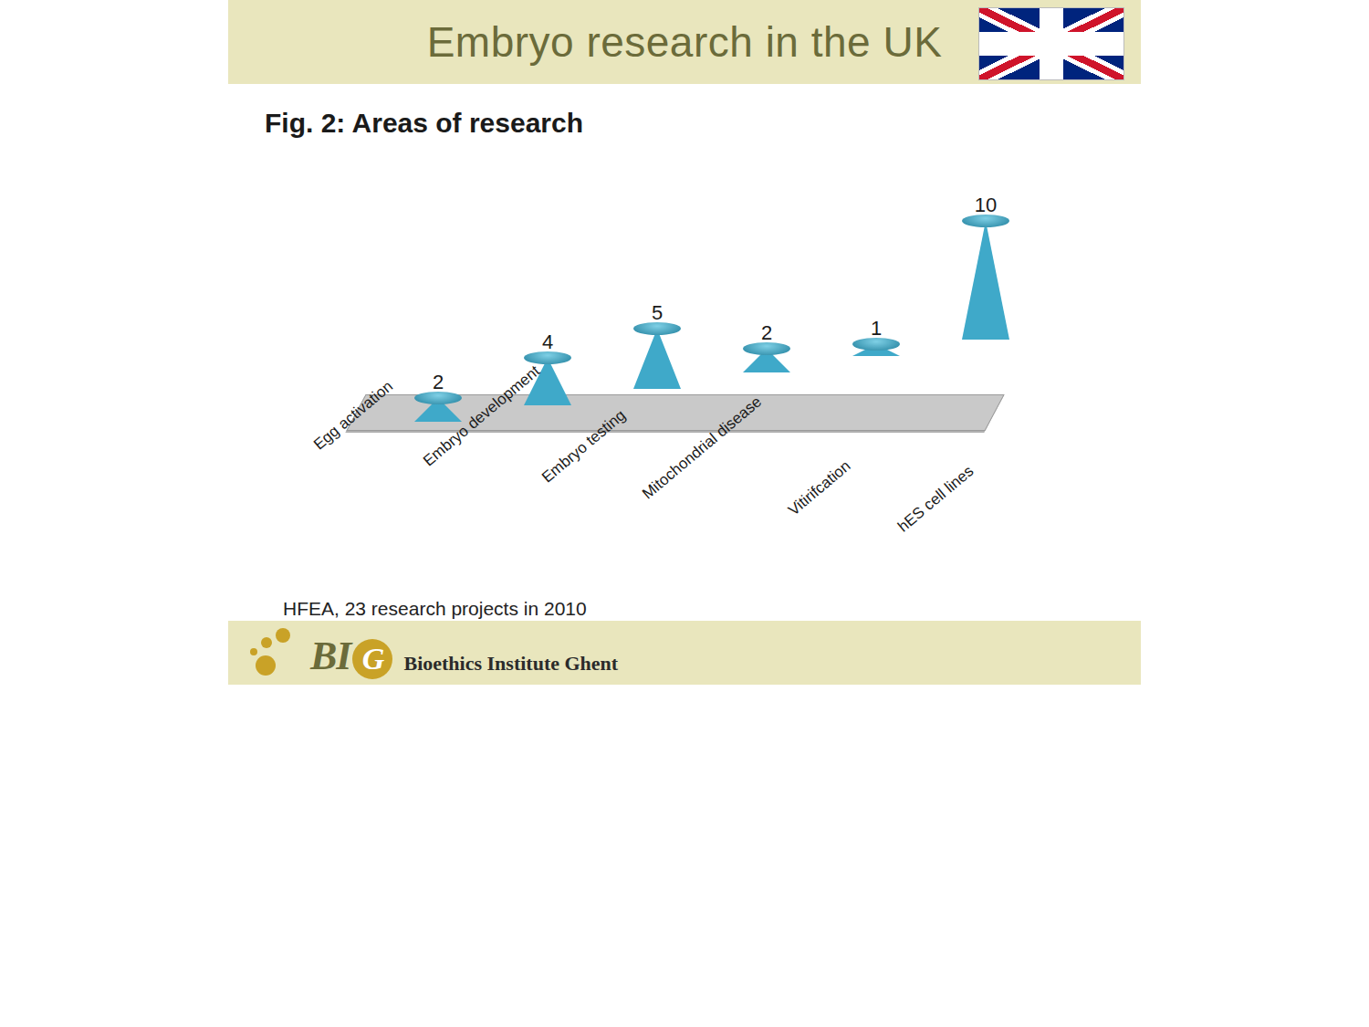Embryo research in the UK
Fig. 2: Areas of research
2
4
5
2
1
10
Egg activation
Embryo development
Embryo testing
Mitochondrial disease
Vitirifcation
hES cell lines
HFEA, 23 research projects in 2010
Around 50% of the projects are on hES cells while only around 25% in Belgium (but over 8 years).
BIG
Bioethics Institute Ghent